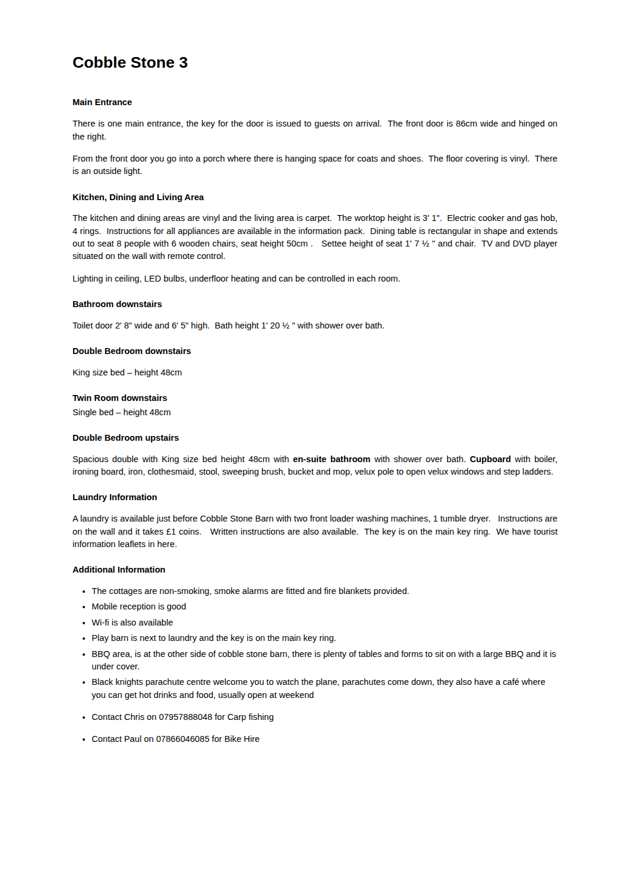Cobble Stone 3
Main Entrance
There is one main entrance, the key for the door is issued to guests on arrival. The front door is 86cm wide and hinged on the right.
From the front door you go into a porch where there is hanging space for coats and shoes. The floor covering is vinyl. There is an outside light.
Kitchen, Dining and Living Area
The kitchen and dining areas are vinyl and the living area is carpet. The worktop height is 3' 1". Electric cooker and gas hob, 4 rings. Instructions for all appliances are available in the information pack. Dining table is rectangular in shape and extends out to seat 8 people with 6 wooden chairs, seat height 50cm . Settee height of seat 1' 7 ½ " and chair. TV and DVD player situated on the wall with remote control.
Lighting in ceiling, LED bulbs, underfloor heating and can be controlled in each room.
Bathroom downstairs
Toilet door 2' 8" wide and 6' 5" high. Bath height 1' 20 ½ " with shower over bath.
Double Bedroom downstairs
King size bed – height 48cm
Twin Room downstairs
Single bed – height 48cm
Double Bedroom upstairs
Spacious double with King size bed height 48cm with en-suite bathroom with shower over bath. Cupboard with boiler, ironing board, iron, clothesmaid, stool, sweeping brush, bucket and mop, velux pole to open velux windows and step ladders.
Laundry Information
A laundry is available just before Cobble Stone Barn with two front loader washing machines, 1 tumble dryer. Instructions are on the wall and it takes £1 coins. Written instructions are also available. The key is on the main key ring. We have tourist information leaflets in here.
Additional Information
The cottages are non-smoking, smoke alarms are fitted and fire blankets provided.
Mobile reception is good
Wi-fi is also available
Play barn is next to laundry and the key is on the main key ring.
BBQ area, is at the other side of cobble stone barn, there is plenty of tables and forms to sit on with a large BBQ and it is under cover.
Black knights parachute centre welcome you to watch the plane, parachutes come down, they also have a café where you can get hot drinks and food, usually open at weekend
Contact Chris on 07957888048 for Carp fishing
Contact Paul on 07866046085 for Bike Hire